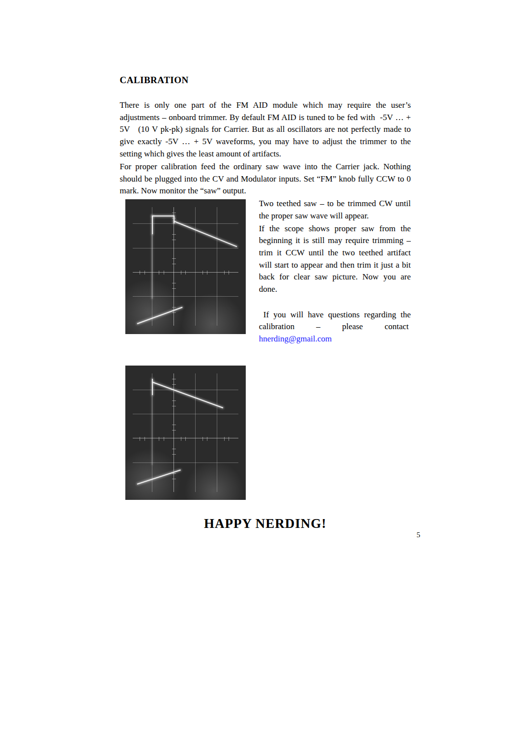CALIBRATION
There is only one part of the FM AID module which may require the user’s adjustments – onboard trimmer. By default FM AID is tuned to be fed with -5V … + 5V (10 V pk-pk) signals for Carrier. But as all oscillators are not perfectly made to give exactly -5V … + 5V waveforms, you may have to adjust the trimmer to the setting which gives the least amount of artifacts.
For proper calibration feed the ordinary saw wave into the Carrier jack. Nothing should be plugged into the CV and Modulator inputs. Set “FM” knob fully CCW to 0 mark. Now monitor the “saw” output.
Two teethed saw – to be trimmed CW until the proper saw wave will appear.
If the scope shows proper saw from the beginning it is still may require trimming – trim it CCW until the two teethed artifact will start to appear and then trim it just a bit back for clear saw picture. Now you are done.
If you will have questions regarding the calibration – please contact hnerding@gmail.com
HAPPY NERDING!
5